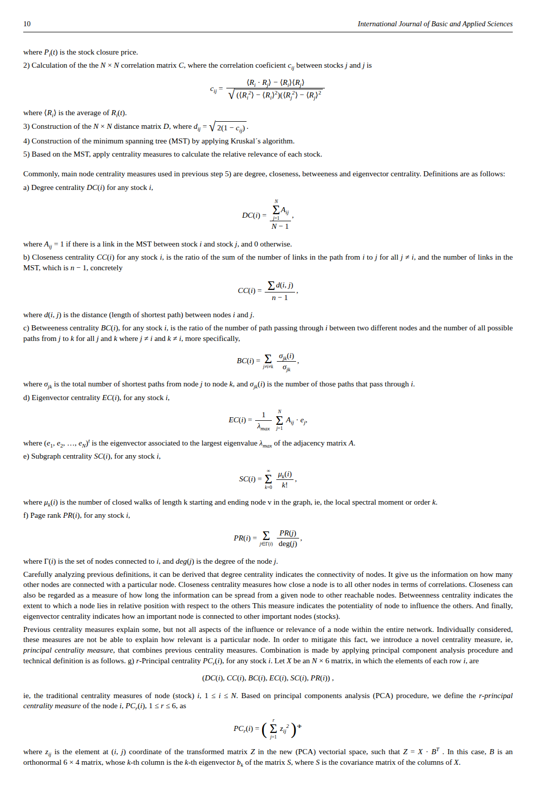10 International Journal of Basic and Applied Sciences
where Pi(t) is the stock closure price.
2) Calculation of the the N × N correlation matrix C, where the correlation coeficient cij between stocks j and j is
cij = ⟨Ri · Rj⟩ − ⟨Ri⟩⟨Rj⟩ √(⟨Ri2⟩ − ⟨Ri⟩2)(⟨Rj2⟩ − ⟨Rj⟩2
where ⟨Ri⟩ is the average of Ri(t).
3) Construction of the N × N distance matrix D, where dij = √2(1 − cij).
4) Construction of the minimum spanning tree (MST) by applying Kruskal´s algorithm.
5) Based on the MST, apply centrality measures to calculate the relative relevance of each stock.
Commonly, main node centrality measures used in previous step 5) are degree, closeness, betweeness and eigenvector centrality. Definitions are as follows:
a) Degree centrality DC(i) for any stock i,
DC(i) = NΣj=1 Aij N − 1 ,
where Aij = 1 if there is a link in the MST between stock i and stock j, and 0 otherwise.
b) Closeness centrality CC(i) for any stock i, is the ratio of the sum of the number of links in the path from i to j for all j ≠ i, and the number of links in the MST, which is n − 1, concretely
CC(i) = Σd(i, j) n − 1 ,
where d(i, j) is the distance (length of shortest path) between nodes i and j.
c) Betweeness centrality BC(i), for any stock i, is the ratio of the number of path passing through i between two different nodes and the number of all possible paths from j to k for all j and k where j ≠ i and k ≠ i, more specifically,
BC(i) = Σj≠i≠k σjk(i) σjk ,
where σjk is the total number of shortest paths from node j to node k, and σjk(i) is the number of those paths that pass through i.
d) Eigenvector centrality EC(i), for any stock i,
EC(i) = 1 λmax NΣj=1 Aij · ej,
where (e1, e2, …, eN)t is the eigenvector associated to the largest eigenvalue λmax of the adjacency matrix A.
e) Subgraph centrality SC(i), for any stock i,
SC(i) = ∞Σk=0 μk(i) k! ,
where μk(i) is the number of closed walks of length k starting and ending node v in the graph, ie, the local spectral moment or order k.
f) Page rank PR(i), for any stock i,
PR(i) = Σj∈Γ(i) PR(j) deg(j) ,
where Γ(i) is the set of nodes connected to i, and deg(j) is the degree of the node j.
Carefully analyzing previous definitions, it can be derived that degree centrality indicates the connectivity of nodes. It give us the information on how many other nodes are connected with a particular node. Closeness centrality measures how close a node is to all other nodes in terms of correlations. Closeness can also be regarded as a measure of how long the information can be spread from a given node to other reachable nodes. Betweenness centrality indicates the extent to which a node lies in relative position with respect to the others This measure indicates the potentiality of node to influence the others. And finally, eigenvector centrality indicates how an important node is connected to other important nodes (stocks).
Previous centrality measures explain some, but not all aspects of the influence or relevance of a node within the entire network. Individually considered, these measures are not be able to explain how relevant is a particular node. In order to mitigate this fact, we introduce a novel centrality measure, ie, principal centrality measure, that combines previous centrality measures. Combination is made by applying principal component analysis procedure and technical definition is as follows. g) r-Principal centrality PCr(i), for any stock i. Let X be an N × 6 matrix, in which the elements of each row i, are
(DC(i), CC(i), BC(i), EC(i), SC(i), PR(i)) ,
ie, the traditional centrality measures of node (stock) i, 1 ≤ i ≤ N. Based on principal components analysis (PCA) procedure, we define the r-principal centrality measure of the node i, PCr(i), 1 ≤ r ≤ 6, as
PCr(i) = ( rΣj=1 zij2 )12
where zij is the element at (i, j) coordinate of the transformed matrix Z in the new (PCA) vectorial space, such that Z = X · BT . In this case, B is an orthonormal 6 × 4 matrix, whose k-th column is the k-th eigenvector bk of the matrix S, where S is the covariance matrix of the columns of X.